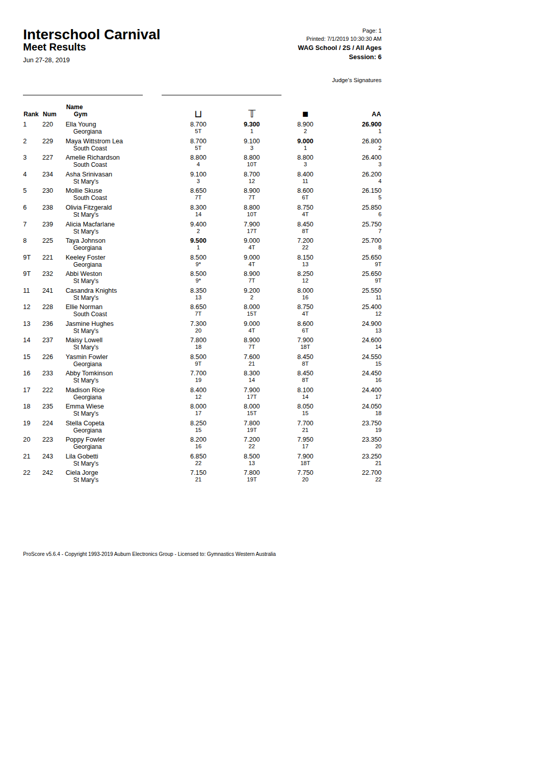Page: 1
Printed: 7/1/2019 10:30:30 AM
WAG School / 2S / All Ages
Session: 6
Interschool Carnival
Meet Results
Jun 27-28, 2019
Judge's Signatures
| Rank | Num | Name Gym | ⊔ | 𝕋 | ■ | AA |
| --- | --- | --- | --- | --- | --- | --- |
| 1 | 220 | Ella Young Georgiana | 8.700 5T | 9.300 1 | 8.900 2 | 26.900 1 |
| 2 | 229 | Maya Wittstrom Lea South Coast | 8.700 5T | 9.100 3 | 9.000 1 | 26.800 2 |
| 3 | 227 | Amelie Richardson South Coast | 8.800 4 | 8.800 10T | 8.800 3 | 26.400 3 |
| 4 | 234 | Asha Srinivasan St Mary's | 9.100 3 | 8.700 12 | 8.400 11 | 26.200 4 |
| 5 | 230 | Mollie Skuse South Coast | 8.650 7T | 8.900 7T | 8.600 6T | 26.150 5 |
| 6 | 238 | Olivia Fitzgerald St Mary's | 8.300 14 | 8.800 10T | 8.750 4T | 25.850 6 |
| 7 | 239 | Alicia Macfarlane St Mary's | 9.400 2 | 7.900 17T | 8.450 8T | 25.750 7 |
| 8 | 225 | Taya Johnson Georgiana | 9.500 1 | 9.000 4T | 7.200 22 | 25.700 8 |
| 9T | 221 | Keeley Foster Georgiana | 8.500 9* | 9.000 4T | 8.150 13 | 25.650 9T |
| 9T | 232 | Abbi Weston St Mary's | 8.500 9* | 8.900 7T | 8.250 12 | 25.650 9T |
| 11 | 241 | Casandra Knights St Mary's | 8.350 13 | 9.200 2 | 8.000 16 | 25.550 11 |
| 12 | 228 | Ellie Norman South Coast | 8.650 7T | 8.000 15T | 8.750 4T | 25.400 12 |
| 13 | 236 | Jasmine Hughes St Mary's | 7.300 20 | 9.000 4T | 8.600 6T | 24.900 13 |
| 14 | 237 | Maisy Lowell St Mary's | 7.800 18 | 8.900 7T | 7.900 18T | 24.600 14 |
| 15 | 226 | Yasmin Fowler Georgiana | 8.500 9T | 7.600 21 | 8.450 8T | 24.550 15 |
| 16 | 233 | Abby Tomkinson St Mary's | 7.700 19 | 8.300 14 | 8.450 8T | 24.450 16 |
| 17 | 222 | Madison Rice Georgiana | 8.400 12 | 7.900 17T | 8.100 14 | 24.400 17 |
| 18 | 235 | Emma Wiese St Mary's | 8.000 17 | 8.000 15T | 8.050 15 | 24.050 18 |
| 19 | 224 | Stella Copeta Georgiana | 8.250 15 | 7.800 19T | 7.700 21 | 23.750 19 |
| 20 | 223 | Poppy Fowler Georgiana | 8.200 16 | 7.200 22 | 7.950 17 | 23.350 20 |
| 21 | 243 | Lila Gobetti St Mary's | 6.850 22 | 8.500 13 | 7.900 18T | 23.250 21 |
| 22 | 242 | Ciela Jorge St Mary's | 7.150 21 | 7.800 19T | 7.750 20 | 22.700 22 |
ProScore v5.6.4 - Copyright 1993-2019 Auburn Electronics Group - Licensed to: Gymnastics Western Australia